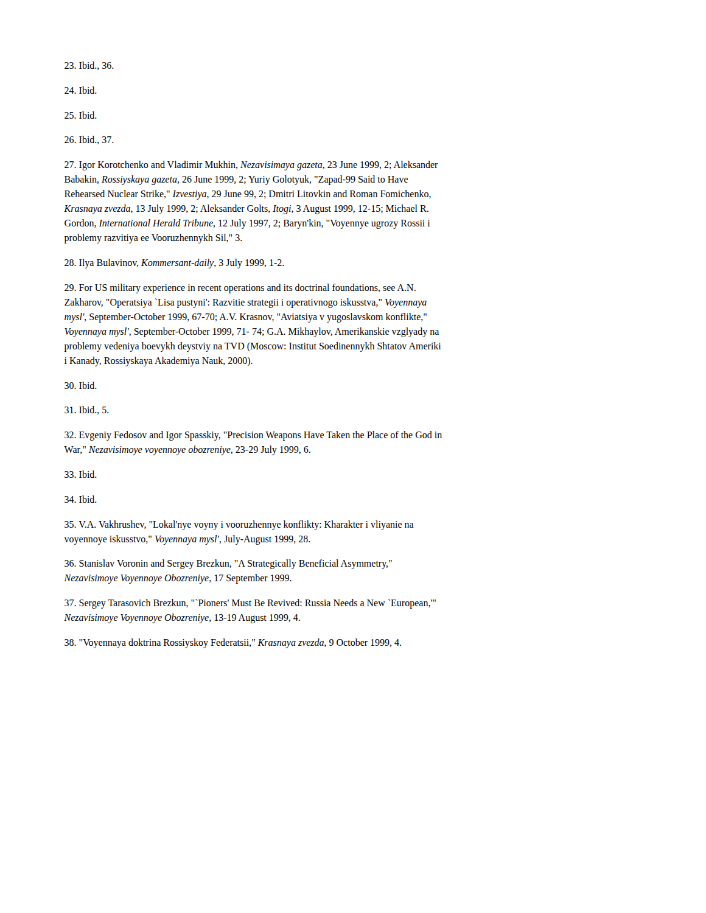23. Ibid., 36.
24. Ibid.
25. Ibid.
26. Ibid., 37.
27. Igor Korotchenko and Vladimir Mukhin, Nezavisimaya gazeta, 23 June 1999, 2; Aleksander Babakin, Rossiyskaya gazeta, 26 June 1999, 2; Yuriy Golotyuk, "Zapad-99 Said to Have Rehearsed Nuclear Strike," Izvestiya, 29 June 99, 2; Dmitri Litovkin and Roman Fomichenko, Krasnaya zvezda, 13 July 1999, 2; Aleksander Golts, Itogi, 3 August 1999, 12-15; Michael R. Gordon, International Herald Tribune, 12 July 1997, 2; Baryn'kin, "Voyennye ugrozy Rossii i problemy razvitiya ee Vooruzhennykh Sil," 3.
28. Ilya Bulavinov, Kommersant-daily, 3 July 1999, 1-2.
29. For US military experience in recent operations and its doctrinal foundations, see A.N. Zakharov, "Operatsiya `Lisa pustyni': Razvitie strategii i operativnogo iskusstva," Voyennaya mysl', September-October 1999, 67-70; A.V. Krasnov, "Aviatsiya v yugoslavskom konflikte," Voyennaya mysl', September-October 1999, 71- 74; G.A. Mikhaylov, Amerikanskie vzglyady na problemy vedeniya boevykh deystviy na TVD (Moscow: Institut Soedinennykh Shtatov Ameriki i Kanady, Rossiyskaya Akademiya Nauk, 2000).
30. Ibid.
31. Ibid., 5.
32. Evgeniy Fedosov and Igor Spasskiy, "Precision Weapons Have Taken the Place of the God in War," Nezavisimoye voyennoye obozreniye, 23-29 July 1999, 6.
33. Ibid.
34. Ibid.
35. V.A. Vakhrushev, "Lokal'nye voyny i vooruzhennye konflikty: Kharakter i vliyanie na voyennoye iskusstvo," Voyennaya mysl', July-August 1999, 28.
36. Stanislav Voronin and Sergey Brezkun, "A Strategically Beneficial Asymmetry," Nezavisimoye Voyennoye Obozreniye, 17 September 1999.
37. Sergey Tarasovich Brezkun, "`Pioners' Must Be Revived: Russia Needs a New `European,'" Nezavisimoye Voyennoye Obozreniye, 13-19 August 1999, 4.
38. "Voyennaya doktrina Rossiyskoy Federatsii," Krasnaya zvezda, 9 October 1999, 4.